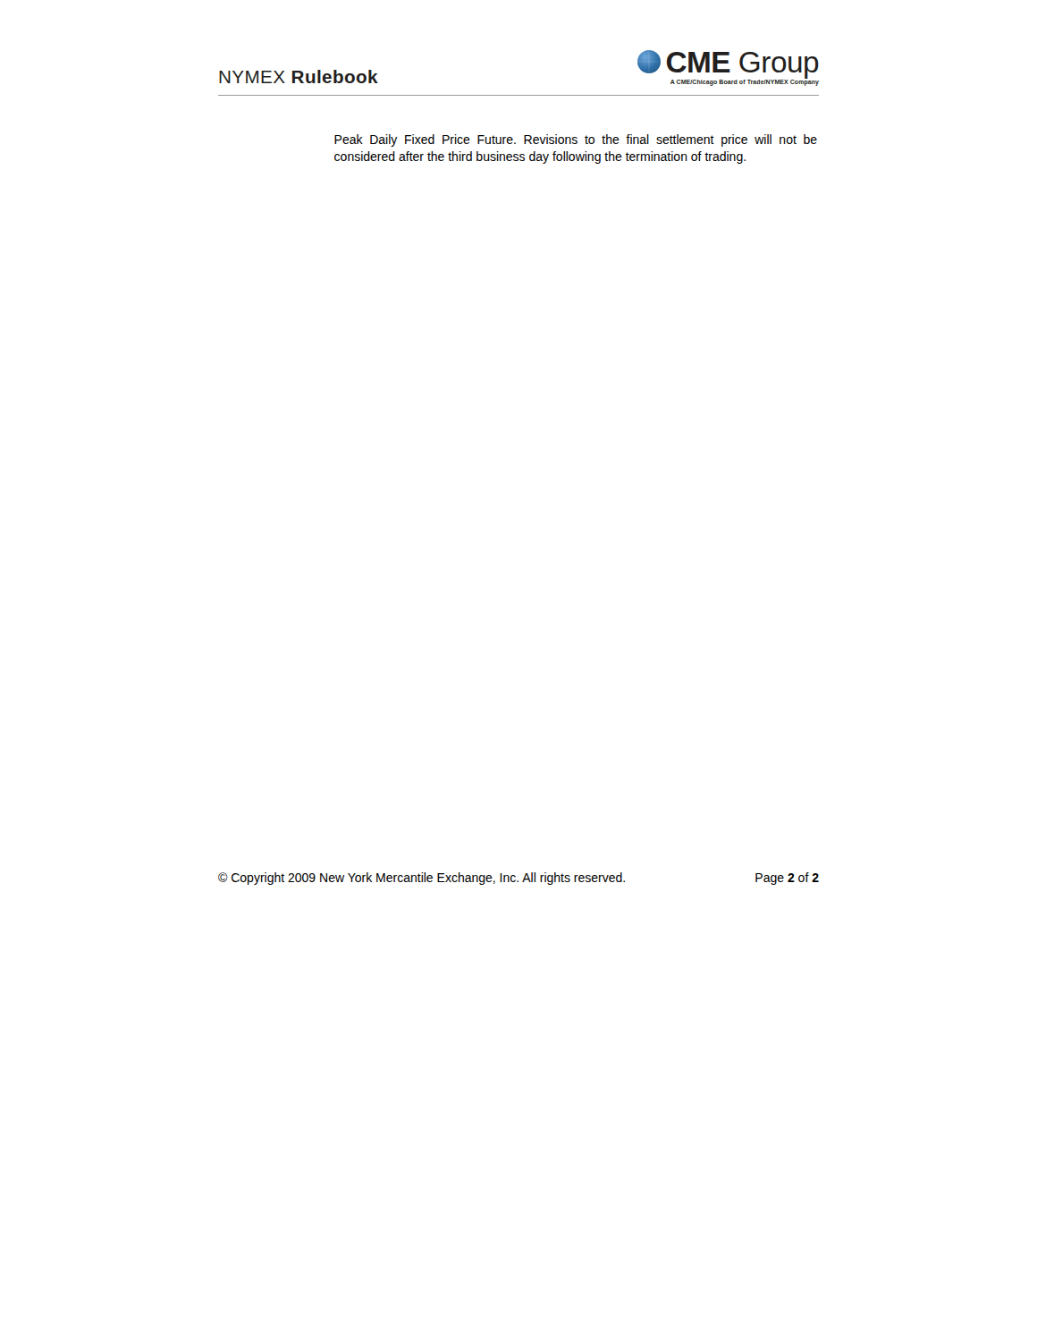NYMEX Rulebook
CME Group
A CME/Chicago Board of Trade/NYMEX Company
Peak Daily Fixed Price Future. Revisions to the final settlement price will not be considered after the third business day following the termination of trading.
© Copyright 2009 New York Mercantile Exchange, Inc. All rights reserved.
Page 2 of 2